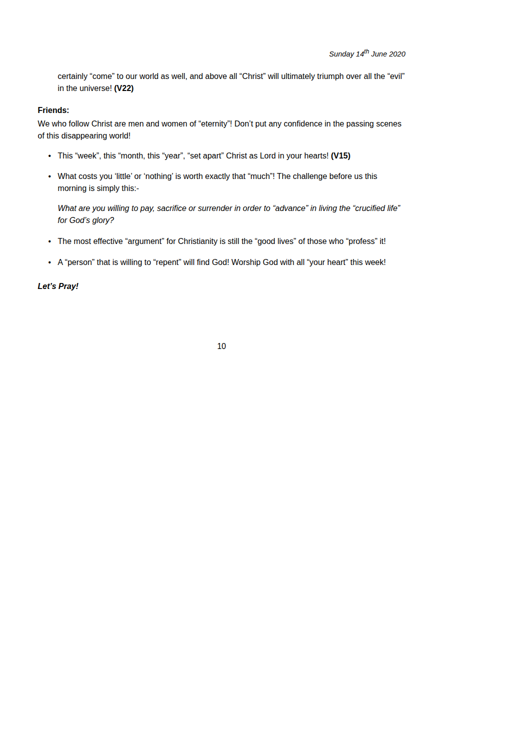Sunday 14th June 2020
certainly “come” to our world as well, and above all “Christ” will ultimately triumph over all the “evil” in the universe! (V22)
Friends:
We who follow Christ are men and women of “eternity”! Don’t put any confidence in the passing scenes of this disappearing world!
This “week”, this “month, this “year”, “set apart” Christ as Lord in your hearts! (V15)
What costs you ‘little’ or ‘nothing’ is worth exactly that “much”! The challenge before us this morning is simply this:-
What are you willing to pay, sacrifice or surrender in order to “advance” in living the “crucified life” for God’s glory?
The most effective “argument” for Christianity is still the “good lives” of those who “profess” it!
A “person” that is willing to “repent” will find God! Worship God with all “your heart” this week!
Let’s Pray!
10